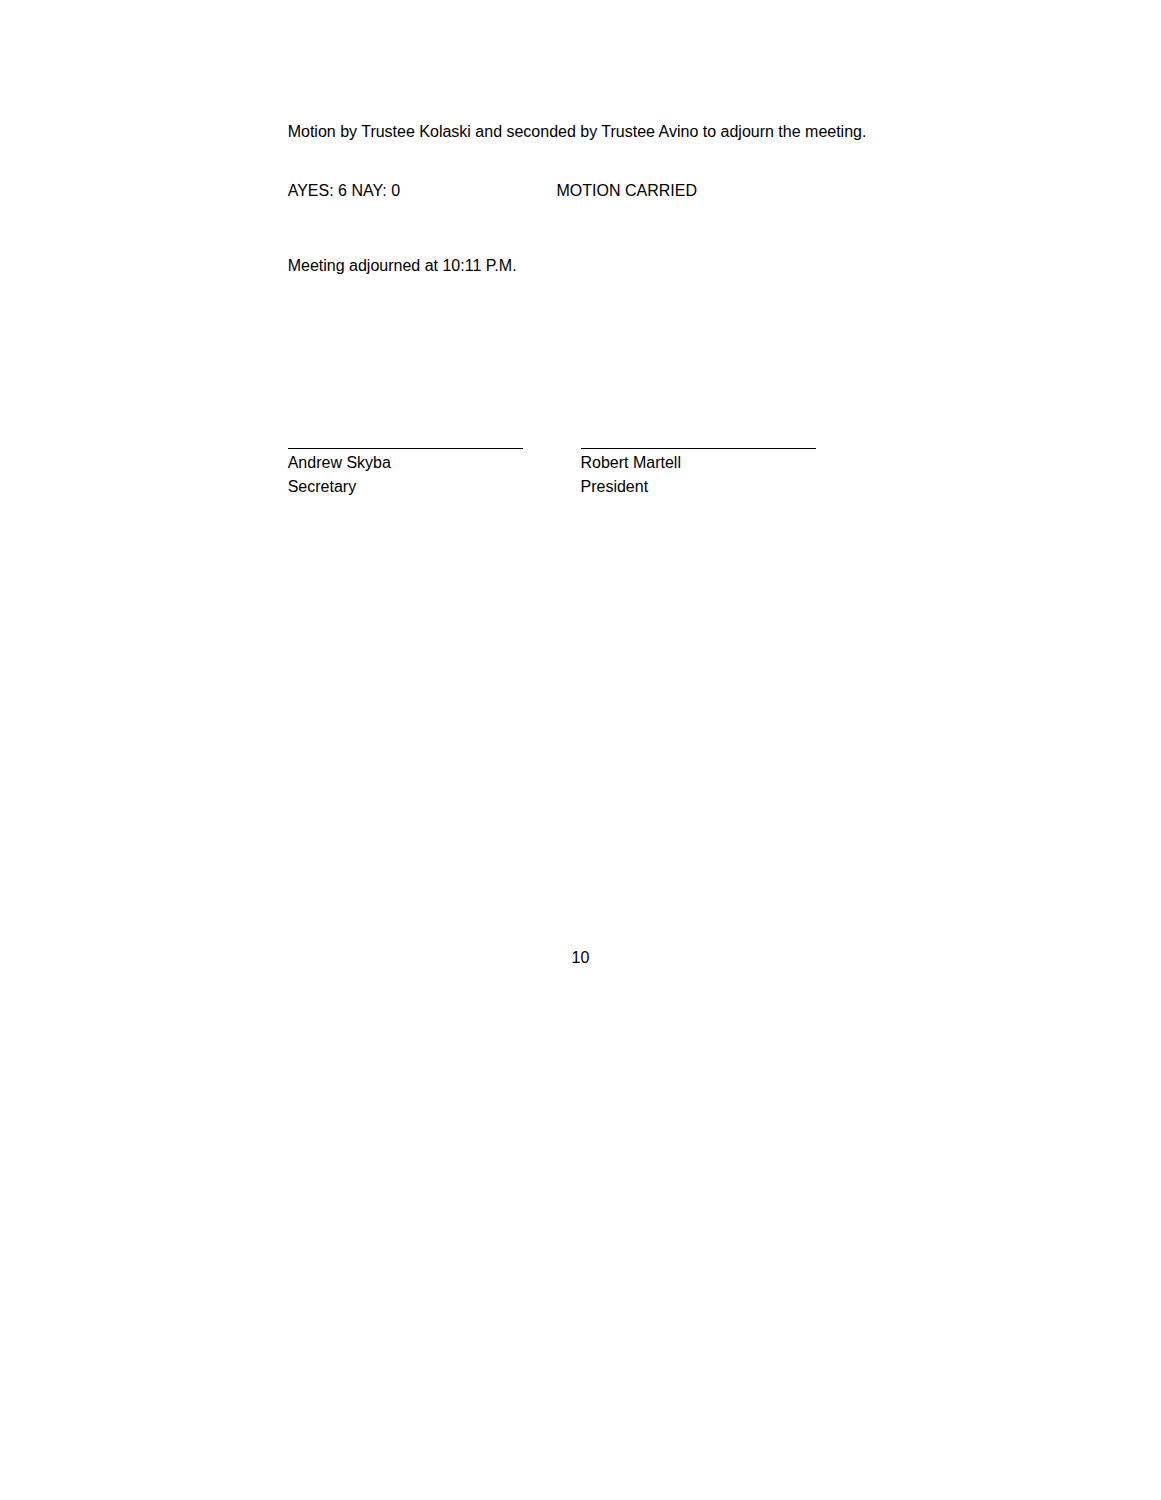Motion by Trustee Kolaski and seconded by Trustee Avino to adjourn the meeting.
AYES: 6 NAY: 0 MOTION CARRIED
Meeting adjourned at 10:11 P.M.
| Andrew Skyba Secretary | Robert Martell President |
10